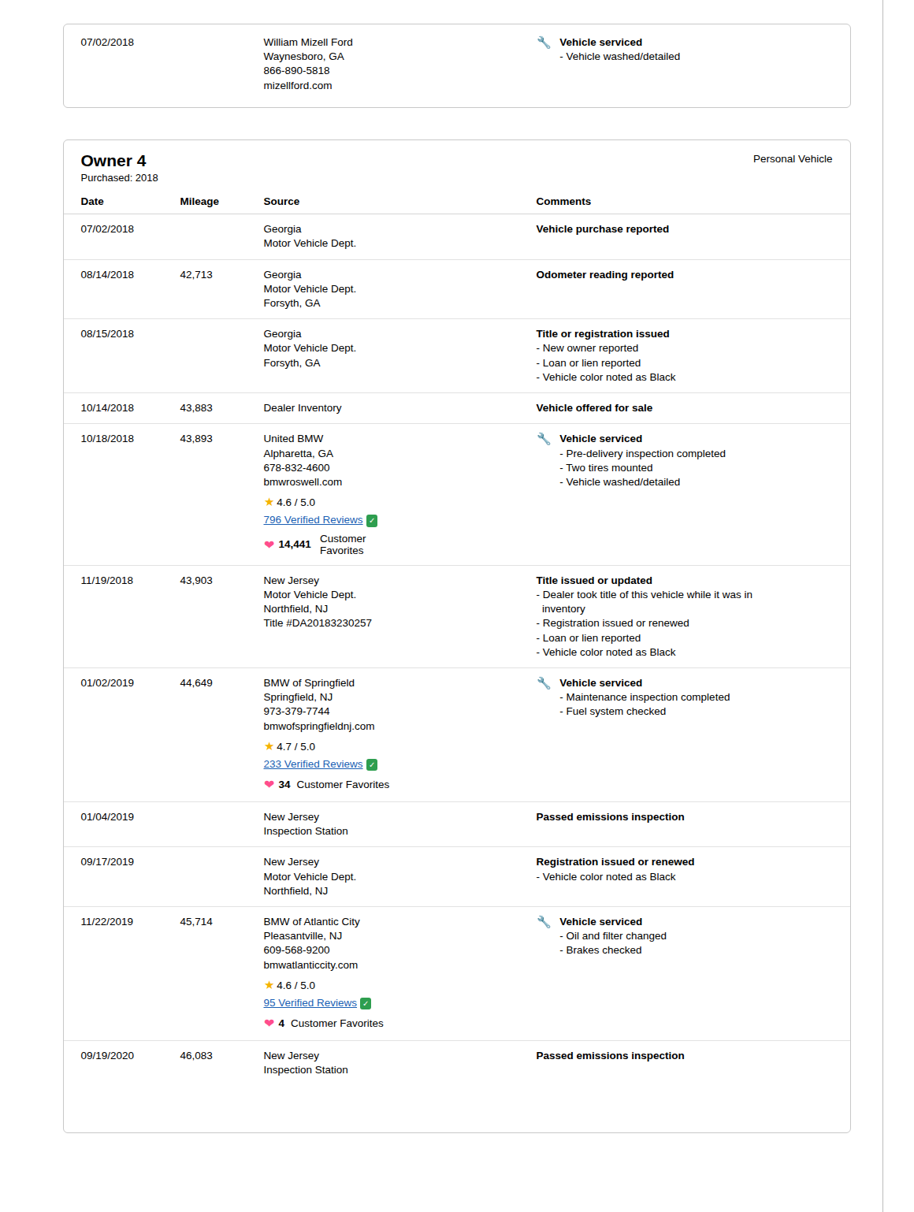| 07/02/2018 | | William Mizell Ford Waynesboro, GA 866-890-5818 mizellford.com | 🔧 Vehicle serviced Vehicle washed/detailed |
Owner 4
Purchased: 2018
Personal Vehicle
| Date | Mileage | Source | Comments |
| 07/02/2018 | | Georgia Motor Vehicle Dept. | Vehicle purchase reported |
| 08/14/2018 | 42,713 | Georgia Motor Vehicle Dept. Forsyth, GA | Odometer reading reported |
| 08/15/2018 | | Georgia Motor Vehicle Dept. Forsyth, GA | Title or registration issued New owner reported Loan or lien reported Vehicle color noted as Black |
| 10/14/2018 | 43,883 | Dealer Inventory | Vehicle offered for sale |
| 10/18/2018 | 43,893 | United BMW Alpharetta, GA 678-832-4600 bmwroswell.com ★ 4.6 / 5.0 796 Verified Reviews ✓ ❤ 14,441 Customer Favorites | 🔧 Vehicle serviced Pre-delivery inspection completed Two tires mounted Vehicle washed/detailed |
| 11/19/2018 | 43,903 | New Jersey Motor Vehicle Dept. Northfield, NJ Title #DA20183230257 | Title issued or updated Dealer took title of this vehicle while it was in inventory Registration issued or renewed Loan or lien reported Vehicle color noted as Black |
| 01/02/2019 | 44,649 | BMW of Springfield Springfield, NJ 973-379-7744 bmwofspringfieldnj.com ★ 4.7 / 5.0 233 Verified Reviews ✓ ❤ 34 Customer Favorites | 🔧 Vehicle serviced Maintenance inspection completed Fuel system checked |
| 01/04/2019 | | New Jersey Inspection Station | Passed emissions inspection |
| 09/17/2019 | | New Jersey Motor Vehicle Dept. Northfield, NJ | Registration issued or renewed Vehicle color noted as Black |
| 11/22/2019 | 45,714 | BMW of Atlantic City Pleasantville, NJ 609-568-9200 bmwatlanticcity.com ★ 4.6 / 5.0 95 Verified Reviews ✓ ❤ 4 Customer Favorites | 🔧 Vehicle serviced Oil and filter changed Brakes checked |
| 09/19/2020 | 46,083 | New Jersey Inspection Station | Passed emissions inspection |